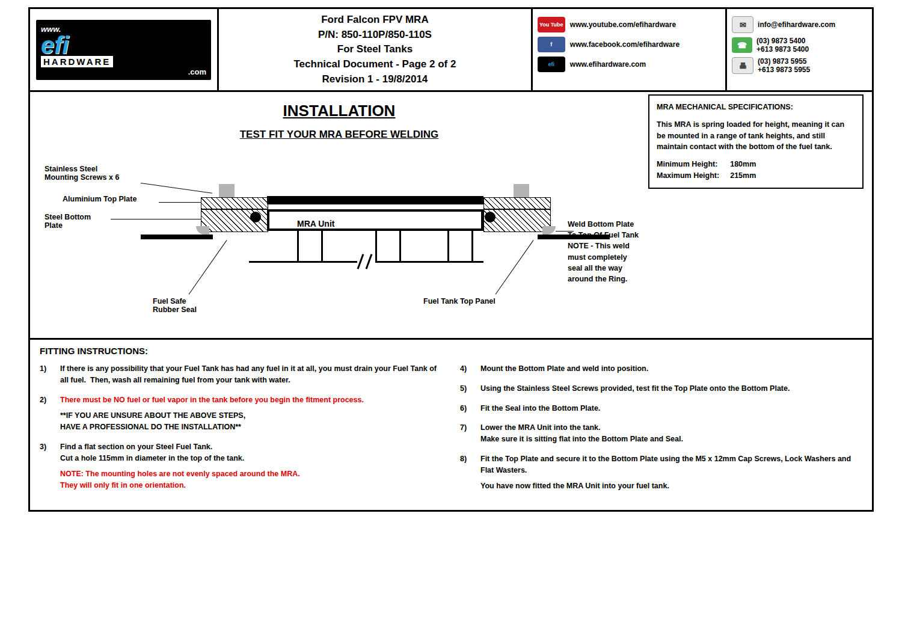www.
efi
HARDWARE .com
Ford Falcon FPV MRA
P/N: 850-110P/850-110S
For Steel Tanks
Technical Document - Page 2 of 2
Revision 1 - 19/8/2014
You Tube
www.youtube.com/efihardware
f
www.facebook.com/efihardware
efi
www.efihardware.com
✉
info@efihardware.com
☎
(03) 9873 5400
+613 9873 5400
🖶
(03) 9873 5955
+613 9873 5955
MRA MECHANICAL SPECIFICATIONS:
This MRA is spring loaded for height, meaning it can be mounted in a range of tank heights, and still maintain contact with the bottom of the fuel tank.
Minimum Height:
Maximum Height:
180mm
215mm
INSTALLATION
TEST FIT YOUR MRA BEFORE WELDING
Stainless Steel
Mounting Screws x 6
Aluminium Top Plate
Steel Bottom
Plate
Fuel Safe
Rubber Seal
Fuel Tank Top Panel
Weld Bottom Plate
To Top Of Fuel Tank
NOTE - This weld
must completely
seal all the way
around the Ring.
MRA Unit
FITTING INSTRUCTIONS:
1) If there is any possibility that your Fuel Tank has had any fuel in it at all, you must drain your Fuel Tank of all fuel. Then, wash all remaining fuel from your tank with water.
2) There must be NO fuel or fuel vapor in the tank before you begin the fitment process.
**IF YOU ARE UNSURE ABOUT THE ABOVE STEPS,
HAVE A PROFESSIONAL DO THE INSTALLATION**
3) Find a flat section on your Steel Fuel Tank.
Cut a hole 115mm in diameter in the top of the tank.
NOTE: The mounting holes are not evenly spaced around the MRA.
They will only fit in one orientation.
4) Mount the Bottom Plate and weld into position.
5) Using the Stainless Steel Screws provided, test fit the Top Plate onto the Bottom Plate.
6) Fit the Seal into the Bottom Plate.
7) Lower the MRA Unit into the tank.
Make sure it is sitting flat into the Bottom Plate and Seal.
8) Fit the Top Plate and secure it to the Bottom Plate using the M5 x 12mm Cap Screws, Lock Washers and Flat Wasters.
You have now fitted the MRA Unit into your fuel tank.